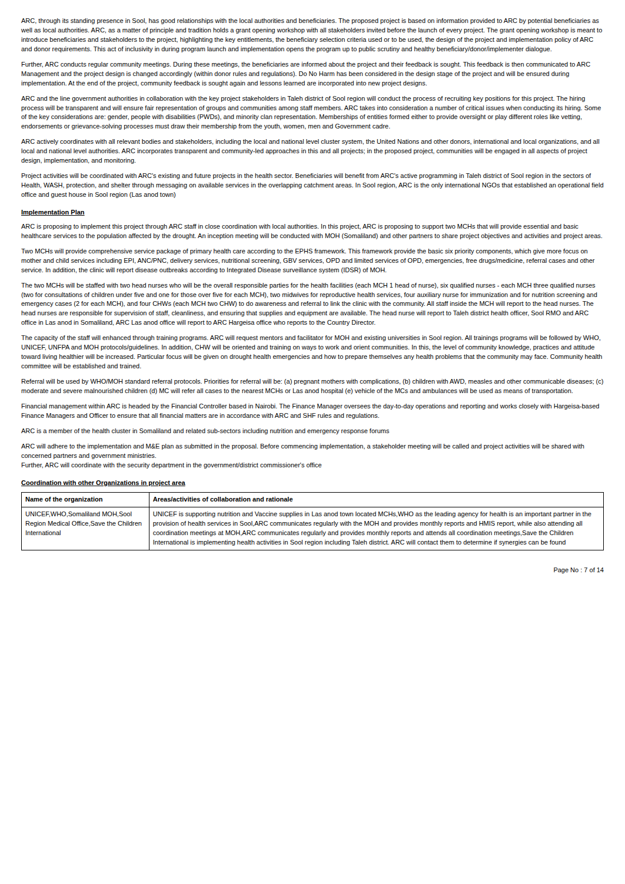ARC, through its standing presence in Sool, has good relationships with the local authorities and beneficiaries. The proposed project is based on information provided to ARC by potential beneficiaries as well as local authorities. ARC, as a matter of principle and tradition holds a grant opening workshop with all stakeholders invited before the launch of every project. The grant opening workshop is meant to introduce beneficiaries and stakeholders to the project, highlighting the key entitlements, the beneficiary selection criteria used or to be used, the design of the project and implementation policy of ARC and donor requirements. This act of inclusivity in during program launch and implementation opens the program up to public scrutiny and healthy beneficiary/donor/implementer dialogue.
Further, ARC conducts regular community meetings. During these meetings, the beneficiaries are informed about the project and their feedback is sought. This feedback is then communicated to ARC Management and the project design is changed accordingly (within donor rules and regulations). Do No Harm has been considered in the design stage of the project and will be ensured during implementation. At the end of the project, community feedback is sought again and lessons learned are incorporated into new project designs.
ARC and the line government authorities in collaboration with the key project stakeholders in Taleh district of Sool region will conduct the process of recruiting key positions for this project. The hiring process will be transparent and will ensure fair representation of groups and communities among staff members. ARC takes into consideration a number of critical issues when conducting its hiring. Some of the key considerations are: gender, people with disabilities (PWDs), and minority clan representation. Memberships of entities formed either to provide oversight or play different roles like vetting, endorsements or grievance-solving processes must draw their membership from the youth, women, men and Government cadre.
ARC actively coordinates with all relevant bodies and stakeholders, including the local and national level cluster system, the United Nations and other donors, international and local organizations, and all local and national level authorities. ARC incorporates transparent and community-led approaches in this and all projects; in the proposed project, communities will be engaged in all aspects of project design, implementation, and monitoring.
Project activities will be coordinated with ARC's existing and future projects in the health sector. Beneficiaries will benefit from ARC's active programming in Taleh district of Sool region in the sectors of Health, WASH, protection, and shelter through messaging on available services in the overlapping catchment areas. In Sool region, ARC is the only international NGOs that established an operational field office and guest house in Sool region (Las anod town)
Implementation Plan
ARC is proposing to implement this project through ARC staff in close coordination with local authorities. In this project, ARC is proposing to support two MCHs that will provide essential and basic healthcare services to the population affected by the drought. An inception meeting will be conducted with MOH (Somaliland) and other partners to share project objectives and activities and project areas.
Two MCHs will provide comprehensive service package of primary health care according to the EPHS framework. This framework provide the basic six priority components, which give more focus on mother and child services including EPI, ANC/PNC, delivery services, nutritional screening, GBV services, OPD and limited services of OPD, emergencies, free drugs/medicine, referral cases and other service. In addition, the clinic will report disease outbreaks according to Integrated Disease surveillance system (IDSR) of MOH.
The two MCHs will be staffed with two head nurses who will be the overall responsible parties for the health facilities (each MCH 1 head of nurse), six qualified nurses - each MCH three qualified nurses (two for consultations of children under five and one for those over five for each MCH), two midwives for reproductive health services, four auxiliary nurse for immunization and for nutrition screening and emergency cases (2 for each MCH), and four CHWs (each MCH two CHW) to do awareness and referral to link the clinic with the community. All staff inside the MCH will report to the head nurses. The head nurses are responsible for supervision of staff, cleanliness, and ensuring that supplies and equipment are available. The head nurse will report to Taleh district health officer, Sool RMO and ARC office in Las anod in Somaliland, ARC Las anod office will report to ARC Hargeisa office who reports to the Country Director.
The capacity of the staff will enhanced through training programs. ARC will request mentors and facilitator for MOH and existing universities in Sool region. All trainings programs will be followed by WHO, UNICEF, UNFPA and MOH protocols/guidelines. In addition, CHW will be oriented and training on ways to work and orient communities. In this, the level of community knowledge, practices and attitude toward living healthier will be increased. Particular focus will be given on drought health emergencies and how to prepare themselves any health problems that the community may face. Community health committee will be established and trained.
Referral will be used by WHO/MOH standard referral protocols. Priorities for referral will be: (a) pregnant mothers with complications, (b) children with AWD, measles and other communicable diseases; (c) moderate and severe malnourished children (d) MC will refer all cases to the nearest MCHs or Las anod hospital (e) vehicle of the MCs and ambulances will be used as means of transportation.
Financial management within ARC is headed by the Financial Controller based in Nairobi. The Finance Manager oversees the day-to-day operations and reporting and works closely with Hargeisa-based Finance Managers and Officer to ensure that all financial matters are in accordance with ARC and SHF rules and regulations.
ARC is a member of the health cluster in Somaliland and related sub-sectors including nutrition and emergency response forums
ARC will adhere to the implementation and M&E plan as submitted in the proposal. Before commencing implementation, a stakeholder meeting will be called and project activities will be shared with concerned partners and government ministries.
Further, ARC will coordinate with the security department in the government/district commissioner's office
Coordination with other Organizations in project area
| Name of the organization | Areas/activities of collaboration and rationale |
| --- | --- |
| UNICEF,WHO,Somaliland MOH,Sool Region Medical Office,Save the Children International | UNICEF is supporting nutrition and Vaccine supplies in Las anod town located MCHs,WHO as the leading agency for health is an important partner in the provision of health services in Sool,ARC communicates regularly with the MOH and provides monthly reports and HMIS report, while also attending all coordination meetings at MOH,ARC communicates regularly and provides monthly reports and attends all coordination meetings,Save the Children International is implementing health activities in Sool region including Taleh district. ARC will contact them to determine if synergies can be found |
Page No : 7 of 14